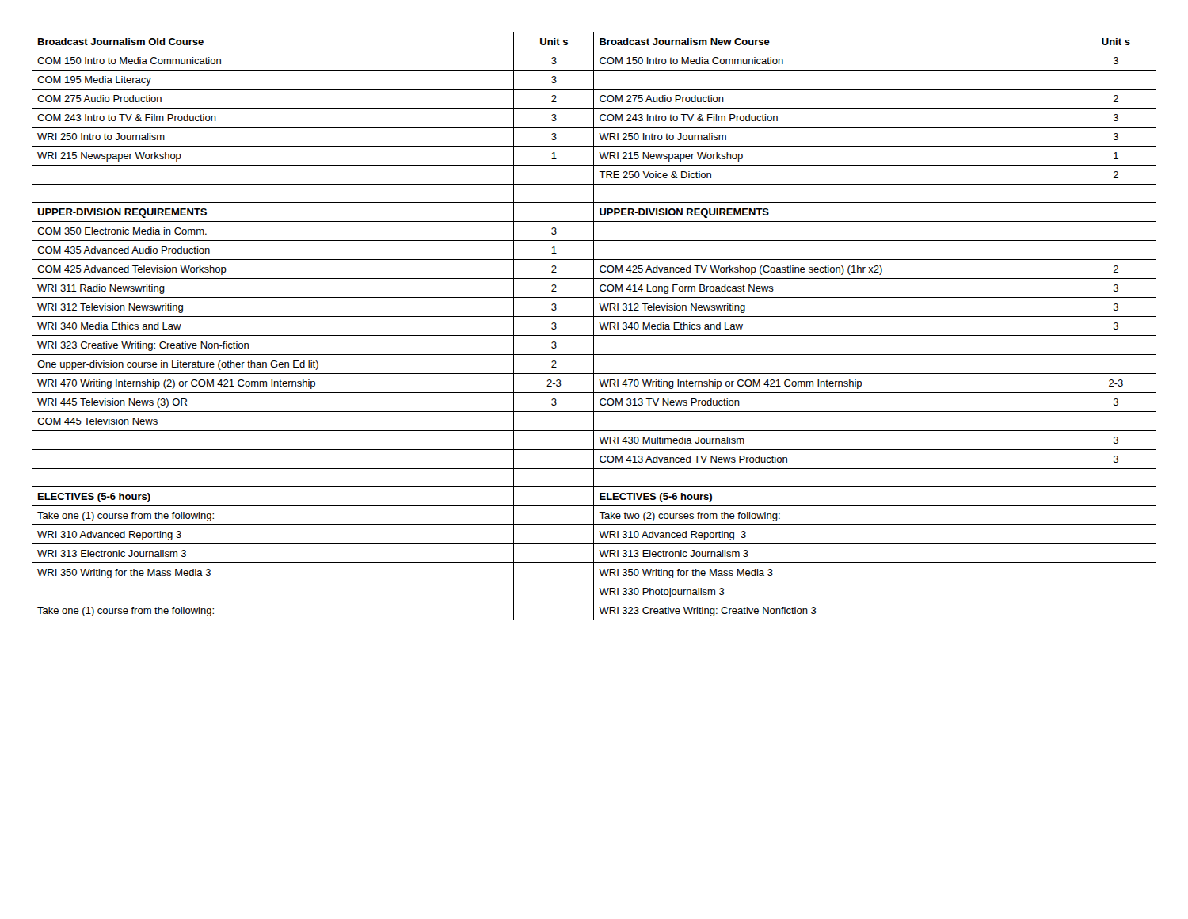| Broadcast Journalism Old Course | Unit s | Broadcast Journalism New Course | Unit s |
| --- | --- | --- | --- |
| COM 150 Intro to Media Communication | 3 | COM 150 Intro to Media Communication | 3 |
| COM 195 Media Literacy | 3 | | |
| COM 275 Audio Production | 2 | COM 275 Audio Production | 2 |
| COM 243 Intro to TV & Film Production | 3 | COM 243 Intro to TV & Film Production | 3 |
| WRI 250 Intro to Journalism | 3 | WRI 250 Intro to Journalism | 3 |
| WRI 215 Newspaper Workshop | 1 | WRI 215 Newspaper Workshop | 1 |
| | | TRE 250 Voice & Diction | 2 |
| UPPER-DIVISION REQUIREMENTS | | UPPER-DIVISION REQUIREMENTS | |
| COM 350 Electronic Media in Comm. | 3 | | |
| COM 435 Advanced Audio Production | 1 | | |
| COM 425 Advanced Television Workshop | 2 | COM 425 Advanced TV Workshop (Coastline section) (1hr x2) | 2 |
| WRI 311 Radio Newswriting | 2 | COM 414 Long Form Broadcast News | 3 |
| WRI 312 Television Newswriting | 3 | WRI 312 Television Newswriting | 3 |
| WRI 340 Media Ethics and Law | 3 | WRI 340 Media Ethics and Law | 3 |
| WRI 323 Creative Writing: Creative Non-fiction | 3 | | |
| One upper-division course in Literature (other than Gen Ed lit) | 2 | | |
| WRI 470 Writing Internship (2) or COM 421 Comm Internship | 2-3 | WRI 470 Writing Internship or COM 421 Comm Internship | 2-3 |
| WRI 445 Television News (3) OR | 3 | COM 313 TV News Production | 3 |
| COM 445 Television News | | | |
| | | WRI 430 Multimedia Journalism | 3 |
| | | COM 413 Advanced TV News Production | 3 |
| ELECTIVES (5-6 hours) | | ELECTIVES (5-6 hours) | |
| Take one (1) course from the following: | | Take two (2) courses from the following: | |
| WRI 310 Advanced Reporting 3 | | WRI 310 Advanced Reporting 3 | |
| WRI 313 Electronic Journalism 3 | | WRI 313 Electronic Journalism 3 | |
| WRI 350 Writing for the Mass Media 3 | | WRI 350 Writing for the Mass Media 3 | |
| | | WRI 330 Photojournalism 3 | |
| Take one (1) course from the following: | | WRI 323 Creative Writing: Creative Nonfiction 3 | |